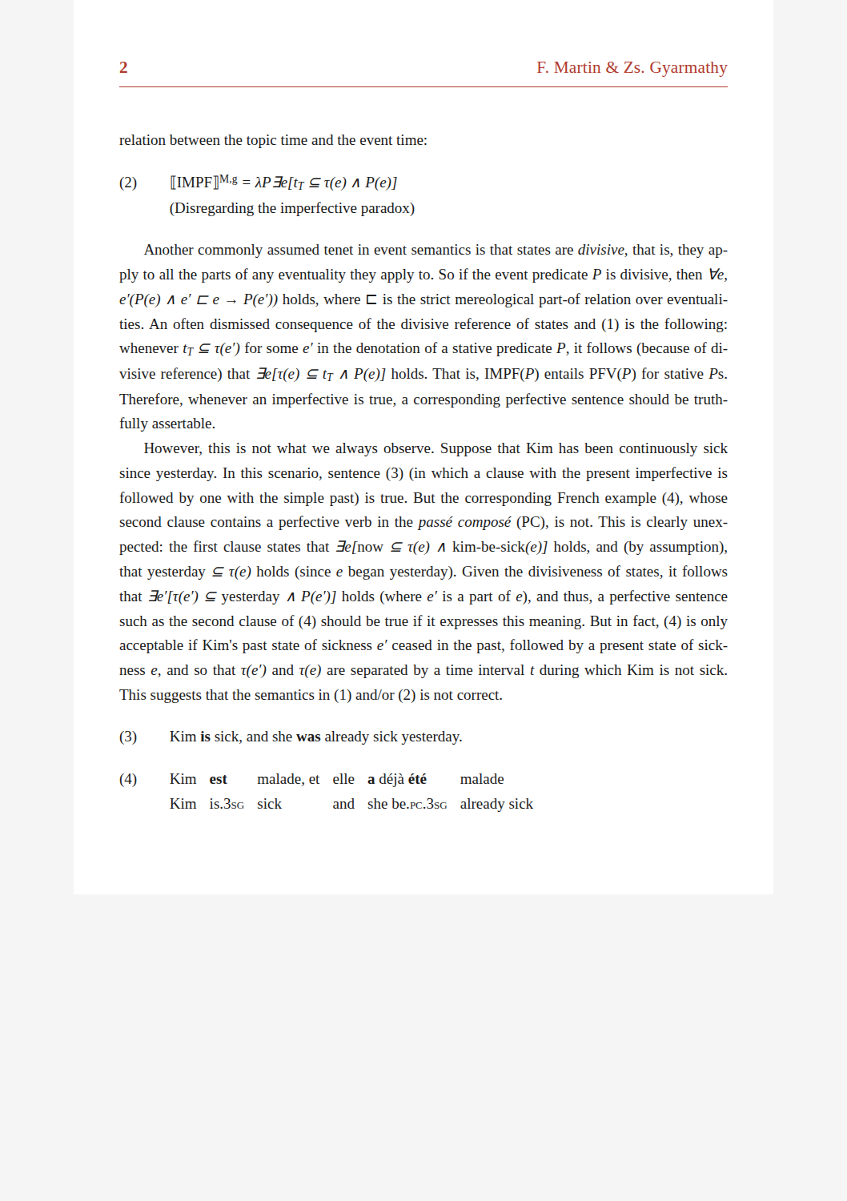2 F. Martin & Zs. Gyarmathy
relation between the topic time and the event time:
(2)
⟦IMPF⟧M,g = λP∃e[tT ⊆ τ(e) ∧ P(e)] (Disregarding the imperfective paradox)
Another commonly assumed tenet in event semantics is that states are divisive, that is, they apply to all the parts of any eventuality they apply to. So if the event predicate P is divisive, then ∀e, e′(P(e) ∧ e′ ⊏ e → P(e′)) holds, where ⊏ is the strict mereological part-of relation over eventualities. An often dismissed consequence of the divisive reference of states and (1) is the following: whenever tT ⊆ τ(e′) for some e′ in the denotation of a stative predicate P, it follows (because of divisive reference) that ∃e[τ(e) ⊆ tT ∧ P(e)] holds. That is, IMPF(P) entails PFV(P) for stative Ps. Therefore, whenever an imperfective is true, a corresponding perfective sentence should be truthfully assertable.
However, this is not what we always observe. Suppose that Kim has been continuously sick since yesterday. In this scenario, sentence (3) (in which a clause with the present imperfective is followed by one with the simple past) is true. But the corresponding French example (4), whose second clause contains a perfective verb in the passé composé (PC), is not. This is clearly unexpected: the first clause states that ∃e[now ⊆ τ(e) ∧ kim-be-sick(e)] holds, and (by assumption), that yesterday ⊆ τ(e) holds (since e began yesterday). Given the divisiveness of states, it follows that ∃e′[τ(e′) ⊆ yesterday ∧ P(e′)] holds (where e′ is a part of e), and thus, a perfective sentence such as the second clause of (4) should be true if it expresses this meaning. But in fact, (4) is only acceptable if Kim's past state of sickness e′ ceased in the past, followed by a present state of sickness e, and so that τ(e′) and τ(e) are separated by a time interval t during which Kim is not sick. This suggests that the semantics in (1) and/or (2) is not correct.
(3)
Kim is sick, and she was already sick yesterday.
(4)
Kim est malade, et elle a déjà été malade
Kim is.3sg sick and she be.pc.3sg already sick